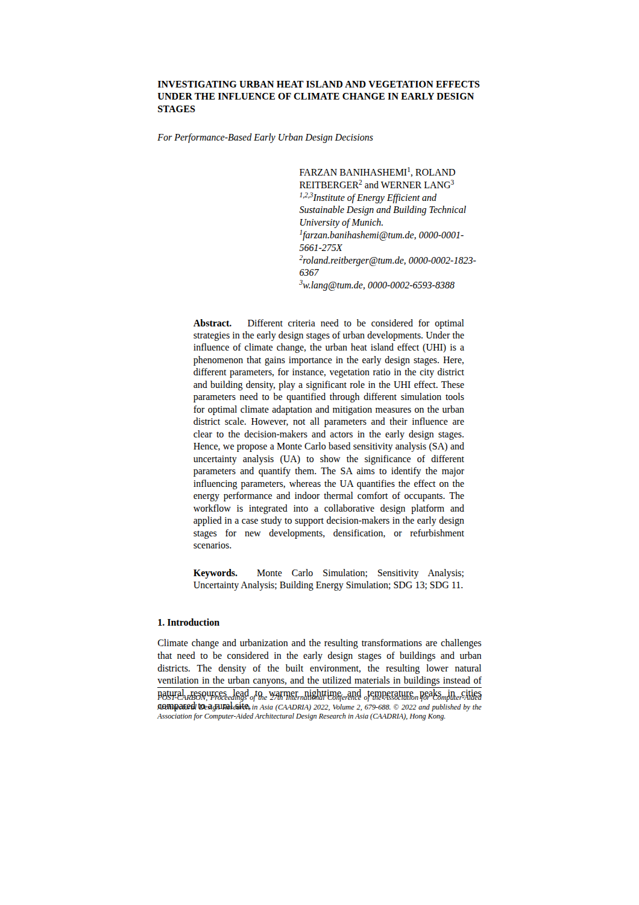Investigating Urban Heat Island and Vegetation Effects Under the Influence of Climate Change in Early Design Stages
For Performance-Based Early Urban Design Decisions
FARZAN BANIHASHEMI1, ROLAND REITBERGER2 and WERNER LANG3
1,2,3Institute of Energy Efficient and Sustainable Design and Building Technical University of Munich.
1farzan.banihashemi@tum.de, 0000-0001-5661-275X
2roland.reitberger@tum.de, 0000-0002-1823-6367
3w.lang@tum.de, 0000-0002-6593-8388
Abstract. Different criteria need to be considered for optimal strategies in the early design stages of urban developments. Under the influence of climate change, the urban heat island effect (UHI) is a phenomenon that gains importance in the early design stages. Here, different parameters, for instance, vegetation ratio in the city district and building density, play a significant role in the UHI effect. These parameters need to be quantified through different simulation tools for optimal climate adaptation and mitigation measures on the urban district scale. However, not all parameters and their influence are clear to the decision-makers and actors in the early design stages. Hence, we propose a Monte Carlo based sensitivity analysis (SA) and uncertainty analysis (UA) to show the significance of different parameters and quantify them. The SA aims to identify the major influencing parameters, whereas the UA quantifies the effect on the energy performance and indoor thermal comfort of occupants. The workflow is integrated into a collaborative design platform and applied in a case study to support decision-makers in the early design stages for new developments, densification, or refurbishment scenarios.
Keywords. Monte Carlo Simulation; Sensitivity Analysis; Uncertainty Analysis; Building Energy Simulation; SDG 13; SDG 11.
1. Introduction
Climate change and urbanization and the resulting transformations are challenges that need to be considered in the early design stages of buildings and urban districts. The density of the built environment, the resulting lower natural ventilation in the urban canyons, and the utilized materials in buildings instead of natural resources lead to warmer nighttime and temperature peaks in cities compared to a rural site,
POST-CARBON, Proceedings of the 27th International Conference of the Association for Computer-Aided Architectural Design Research in Asia (CAADRIA) 2022, Volume 2, 679-688. © 2022 and published by the Association for Computer-Aided Architectural Design Research in Asia (CAADRIA), Hong Kong.